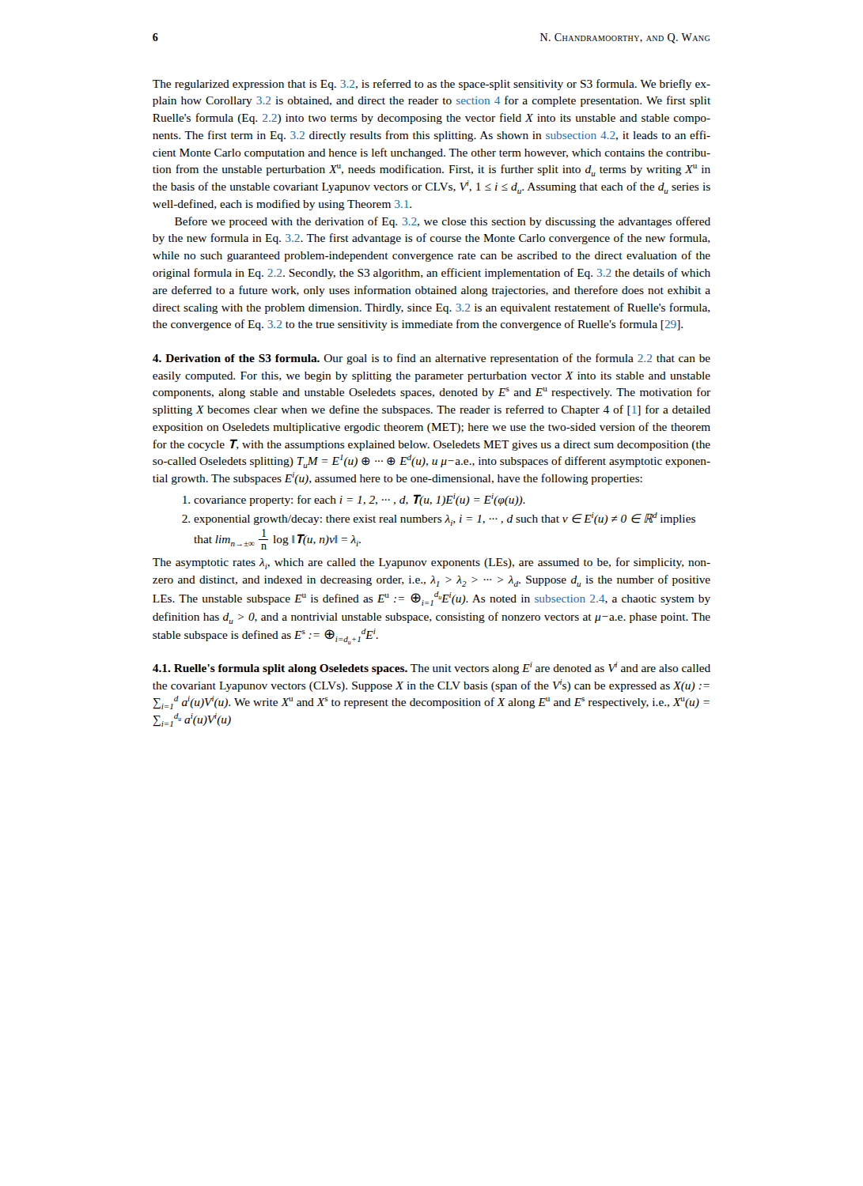6 N. Chandramoorthy, and Q. Wang
The regularized expression that is Eq. 3.2, is referred to as the space-split sensitivity or S3 formula. We briefly explain how Corollary 3.2 is obtained, and direct the reader to section 4 for a complete presentation. We first split Ruelle's formula (Eq. 2.2) into two terms by decomposing the vector field X into its unstable and stable components. The first term in Eq. 3.2 directly results from this splitting. As shown in subsection 4.2, it leads to an efficient Monte Carlo computation and hence is left unchanged. The other term however, which contains the contribution from the unstable perturbation Xu, needs modification. First, it is further split into du terms by writing Xu in the basis of the unstable covariant Lyapunov vectors or CLVs, Vi, 1 ≤ i ≤ du. Assuming that each of the du series is well-defined, each is modified by using Theorem 3.1.
Before we proceed with the derivation of Eq. 3.2, we close this section by discussing the advantages offered by the new formula in Eq. 3.2. The first advantage is of course the Monte Carlo convergence of the new formula, while no such guaranteed problem-independent convergence rate can be ascribed to the direct evaluation of the original formula in Eq. 2.2. Secondly, the S3 algorithm, an efficient implementation of Eq. 3.2 the details of which are deferred to a future work, only uses information obtained along trajectories, and therefore does not exhibit a direct scaling with the problem dimension. Thirdly, since Eq. 3.2 is an equivalent restatement of Ruelle's formula, the convergence of Eq. 3.2 to the true sensitivity is immediate from the convergence of Ruelle's formula [29].
4. Derivation of the S3 formula.
Our goal is to find an alternative representation of the formula 2.2 that can be easily computed. For this, we begin by splitting the parameter perturbation vector X into its stable and unstable components, along stable and unstable Oseledets spaces, denoted by Es and Eu respectively. The motivation for splitting X becomes clear when we define the subspaces. The reader is referred to Chapter 4 of [1] for a detailed exposition on Oseledets multiplicative ergodic theorem (MET); here we use the two-sided version of the theorem for the cocycle 𝐓, with the assumptions explained below. Oseledets MET gives us a direct sum decomposition (the so-called Oseledets splitting) TuM = E1(u) ⊕ ··· ⊕ Ed(u), u μ−a.e., into subspaces of different asymptotic exponential growth. The subspaces Ei(u), assumed here to be one-dimensional, have the following properties:
covariance property: for each i = 1, 2, ··· , d, 𝐓(u, 1)Ei(u) = Ei(φ(u)).
exponential growth/decay: there exist real numbers λi, i = 1, ··· , d such that v ∈ Ei(u) ≠ 0 ∈ ℝd implies that limn→±∞ 1 n log ‖𝐓(u, n)v‖ = λi.
The asymptotic rates λi, which are called the Lyapunov exponents (LEs), are assumed to be, for simplicity, nonzero and distinct, and indexed in decreasing order, i.e., λ1 > λ2 > ··· > λd. Suppose du is the number of positive LEs. The unstable subspace Eu is defined as Eu := ⊕i=1duEi(u). As noted in subsection 2.4, a chaotic system by definition has du > 0, and a nontrivial unstable subspace, consisting of nonzero vectors at μ−a.e. phase point. The stable subspace is defined as Es := ⊕i=du+1dEi.
4.1. Ruelle's formula split along Oseledets spaces.
The unit vectors along Ei are denoted as Vi and are also called the covariant Lyapunov vectors (CLVs). Suppose X in the CLV basis (span of the Vis) can be expressed as X(u) := ∑i=1d ai(u)Vi(u). We write Xu and Xs to represent the decomposition of X along Eu and Es respectively, i.e., Xu(u) = ∑i=1du ai(u)Vi(u)